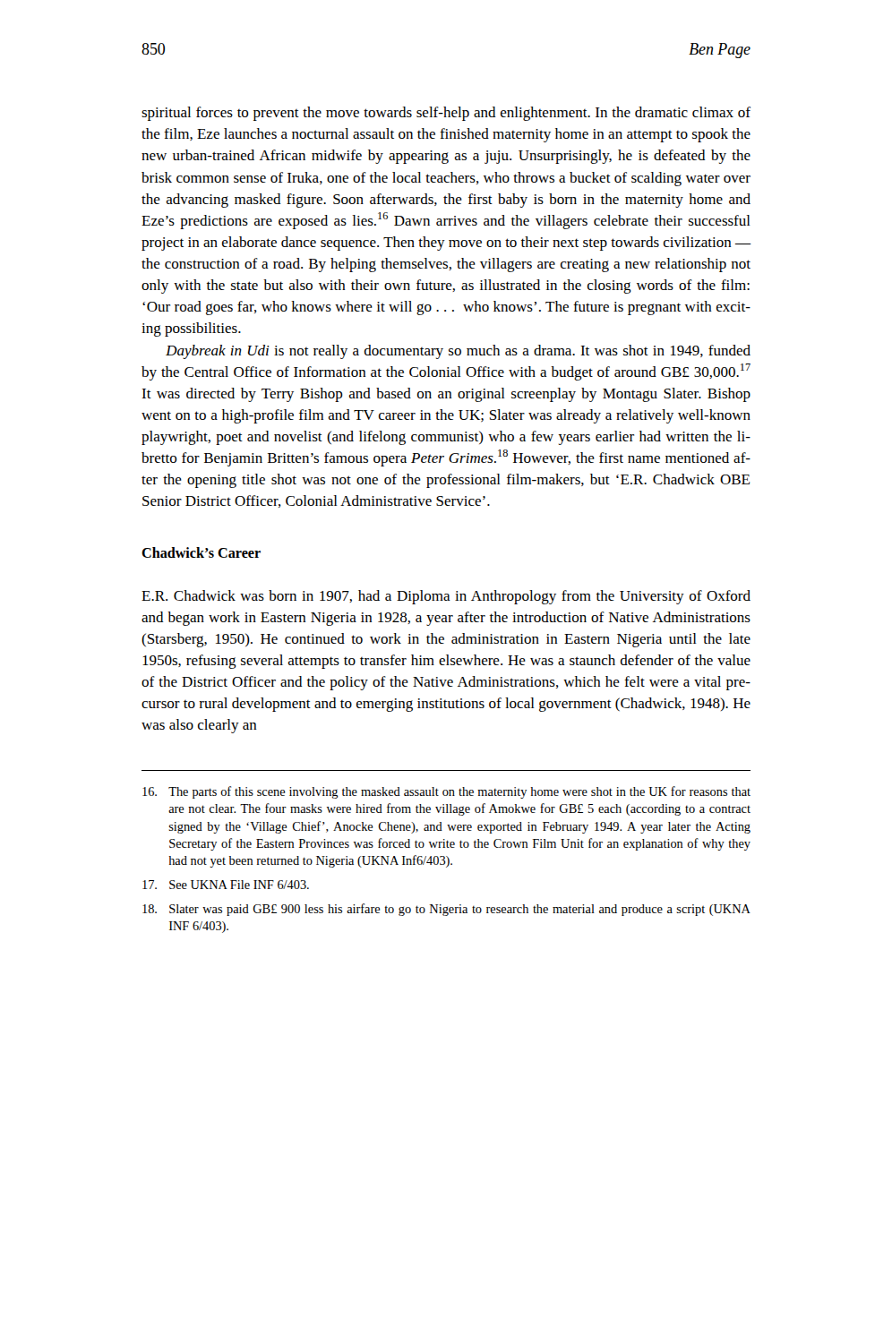850 Ben Page
spiritual forces to prevent the move towards self-help and enlightenment. In the dramatic climax of the film, Eze launches a nocturnal assault on the finished maternity home in an attempt to spook the new urban-trained African midwife by appearing as a juju. Unsurprisingly, he is defeated by the brisk common sense of Iruka, one of the local teachers, who throws a bucket of scalding water over the advancing masked figure. Soon afterwards, the first baby is born in the maternity home and Eze’s predictions are exposed as lies.16 Dawn arrives and the villagers celebrate their successful project in an elaborate dance sequence. Then they move on to their next step towards civilization — the construction of a road. By helping themselves, the villagers are creating a new relationship not only with the state but also with their own future, as illustrated in the closing words of the film: ‘Our road goes far, who knows where it will go . . . who knows’. The future is pregnant with exciting possibilities.
Daybreak in Udi is not really a documentary so much as a drama. It was shot in 1949, funded by the Central Office of Information at the Colonial Office with a budget of around GB£ 30,000.17 It was directed by Terry Bishop and based on an original screenplay by Montagu Slater. Bishop went on to a high-profile film and TV career in the UK; Slater was already a relatively well-known playwright, poet and novelist (and lifelong communist) who a few years earlier had written the libretto for Benjamin Britten’s famous opera Peter Grimes.18 However, the first name mentioned after the opening title shot was not one of the professional film-makers, but ‘E.R. Chadwick OBE Senior District Officer, Colonial Administrative Service’.
Chadwick’s Career
E.R. Chadwick was born in 1907, had a Diploma in Anthropology from the University of Oxford and began work in Eastern Nigeria in 1928, a year after the introduction of Native Administrations (Starsberg, 1950). He continued to work in the administration in Eastern Nigeria until the late 1950s, refusing several attempts to transfer him elsewhere. He was a staunch defender of the value of the District Officer and the policy of the Native Administrations, which he felt were a vital precursor to rural development and to emerging institutions of local government (Chadwick, 1948). He was also clearly an
16. The parts of this scene involving the masked assault on the maternity home were shot in the UK for reasons that are not clear. The four masks were hired from the village of Amokwe for GB£ 5 each (according to a contract signed by the ‘Village Chief’, Anocke Chene), and were exported in February 1949. A year later the Acting Secretary of the Eastern Provinces was forced to write to the Crown Film Unit for an explanation of why they had not yet been returned to Nigeria (UKNA Inf6/403).
17. See UKNA File INF 6/403.
18. Slater was paid GB£ 900 less his airfare to go to Nigeria to research the material and produce a script (UKNA INF 6/403).